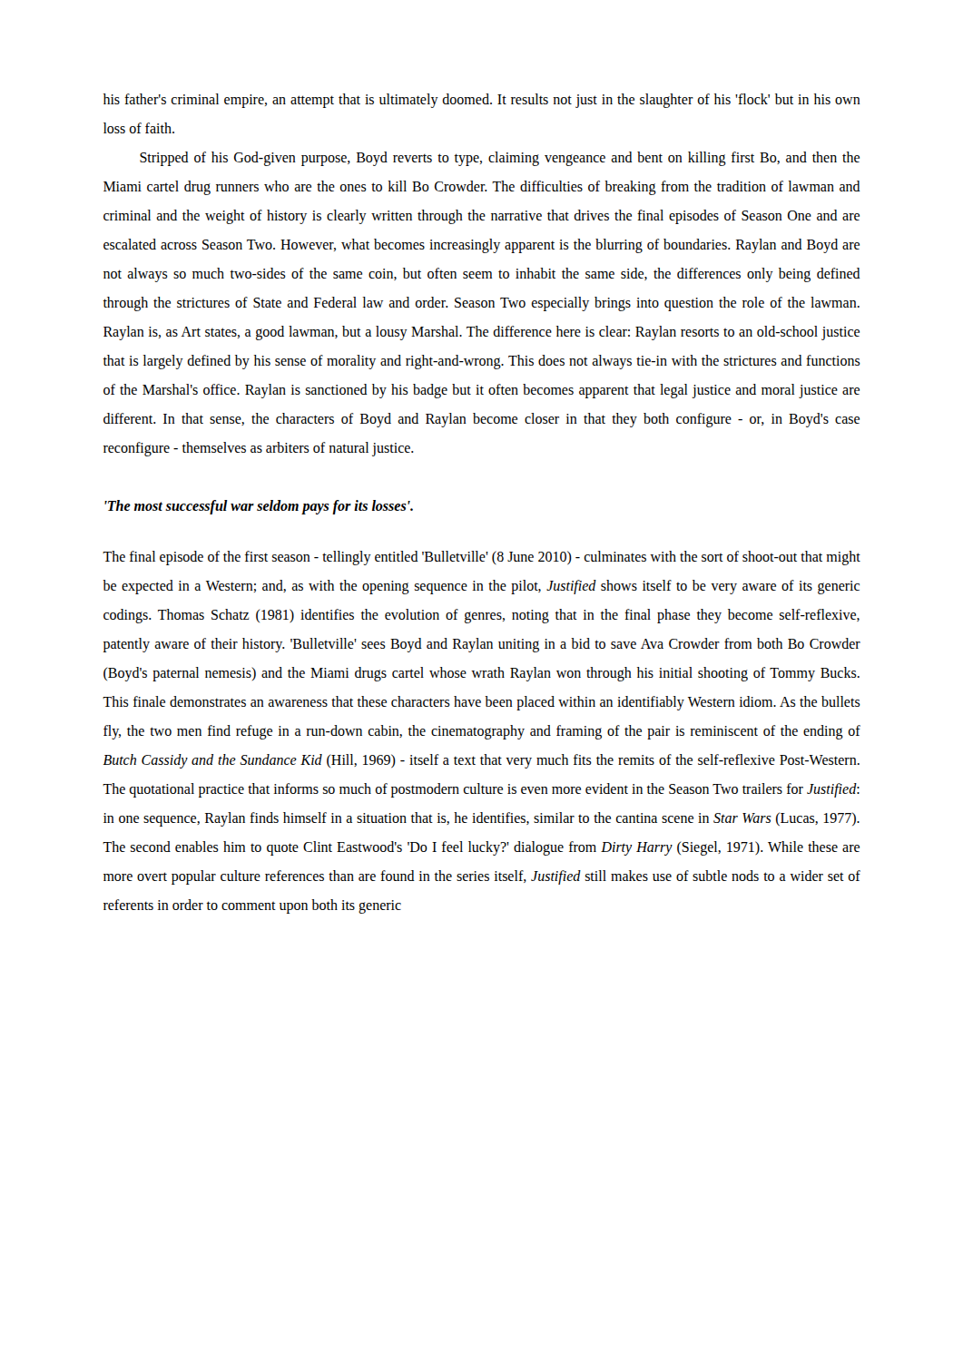his father's criminal empire, an attempt that is ultimately doomed. It results not just in the slaughter of his 'flock' but in his own loss of faith.
Stripped of his God-given purpose, Boyd reverts to type, claiming vengeance and bent on killing first Bo, and then the Miami cartel drug runners who are the ones to kill Bo Crowder. The difficulties of breaking from the tradition of lawman and criminal and the weight of history is clearly written through the narrative that drives the final episodes of Season One and are escalated across Season Two. However, what becomes increasingly apparent is the blurring of boundaries. Raylan and Boyd are not always so much two-sides of the same coin, but often seem to inhabit the same side, the differences only being defined through the strictures of State and Federal law and order. Season Two especially brings into question the role of the lawman. Raylan is, as Art states, a good lawman, but a lousy Marshal. The difference here is clear: Raylan resorts to an old-school justice that is largely defined by his sense of morality and right-and-wrong. This does not always tie-in with the strictures and functions of the Marshal's office. Raylan is sanctioned by his badge but it often becomes apparent that legal justice and moral justice are different. In that sense, the characters of Boyd and Raylan become closer in that they both configure - or, in Boyd's case reconfigure - themselves as arbiters of natural justice.
'The most successful war seldom pays for its losses'.
The final episode of the first season - tellingly entitled 'Bulletville' (8 June 2010) - culminates with the sort of shoot-out that might be expected in a Western; and, as with the opening sequence in the pilot, Justified shows itself to be very aware of its generic codings. Thomas Schatz (1981) identifies the evolution of genres, noting that in the final phase they become self-reflexive, patently aware of their history. 'Bulletville' sees Boyd and Raylan uniting in a bid to save Ava Crowder from both Bo Crowder (Boyd's paternal nemesis) and the Miami drugs cartel whose wrath Raylan won through his initial shooting of Tommy Bucks. This finale demonstrates an awareness that these characters have been placed within an identifiably Western idiom. As the bullets fly, the two men find refuge in a run-down cabin, the cinematography and framing of the pair is reminiscent of the ending of Butch Cassidy and the Sundance Kid (Hill, 1969) - itself a text that very much fits the remits of the self-reflexive Post-Western. The quotational practice that informs so much of postmodern culture is even more evident in the Season Two trailers for Justified: in one sequence, Raylan finds himself in a situation that is, he identifies, similar to the cantina scene in Star Wars (Lucas, 1977). The second enables him to quote Clint Eastwood's 'Do I feel lucky?' dialogue from Dirty Harry (Siegel, 1971). While these are more overt popular culture references than are found in the series itself, Justified still makes use of subtle nods to a wider set of referents in order to comment upon both its generic